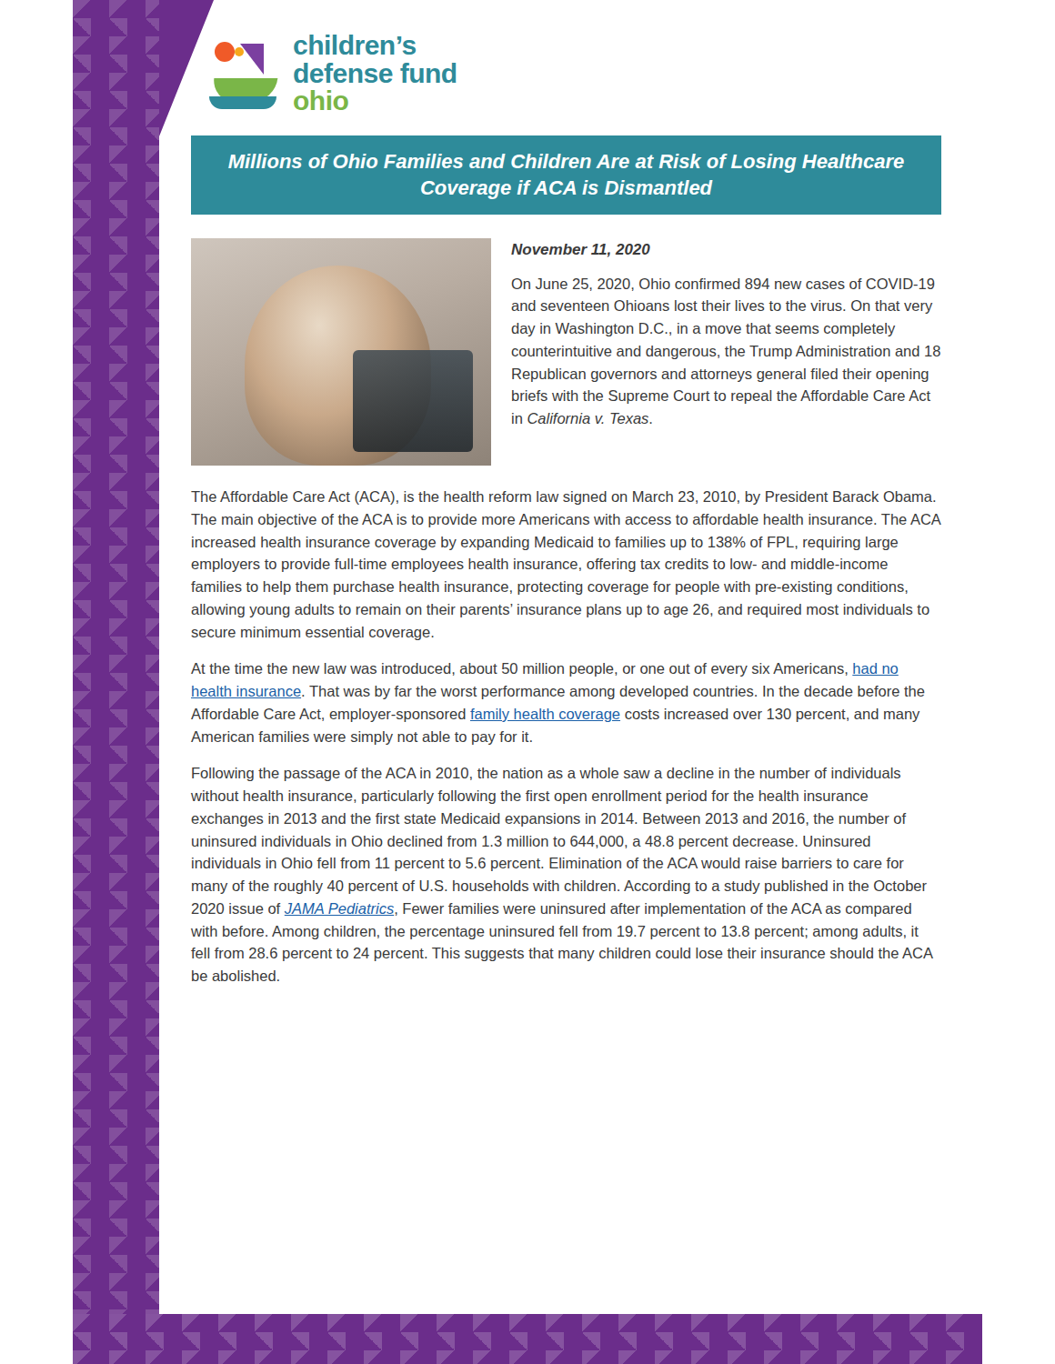children’s
defense fund
ohio
Millions of Ohio Families and Children Are at Risk of Losing Healthcare Coverage if ACA is Dismantled
November 11, 2020
On June 25, 2020, Ohio confirmed 894 new cases of COVID-19 and seventeen Ohioans lost their lives to the virus. On that very day in Washington D.C., in a move that seems completely counterintuitive and dangerous, the Trump Administration and 18 Republican governors and attorneys general filed their opening briefs with the Supreme Court to repeal the Affordable Care Act in California v. Texas.
The Affordable Care Act (ACA), is the health reform law signed on March 23, 2010, by President Barack Obama. The main objective of the ACA is to provide more Americans with access to affordable health insurance. The ACA increased health insurance coverage by expanding Medicaid to families up to 138% of FPL, requiring large employers to provide full-time employees health insurance, offering tax credits to low- and middle-income families to help them purchase health insurance, protecting coverage for people with pre-existing conditions, allowing young adults to remain on their parents’ insurance plans up to age 26, and required most individuals to secure minimum essential coverage.
At the time the new law was introduced, about 50 million people, or one out of every six Americans, had no health insurance. That was by far the worst performance among developed countries. In the decade before the Affordable Care Act, employer-sponsored family health coverage costs increased over 130 percent, and many American families were simply not able to pay for it.
Following the passage of the ACA in 2010, the nation as a whole saw a decline in the number of individuals without health insurance, particularly following the first open enrollment period for the health insurance exchanges in 2013 and the first state Medicaid expansions in 2014. Between 2013 and 2016, the number of uninsured individuals in Ohio declined from 1.3 million to 644,000, a 48.8 percent decrease. Uninsured individuals in Ohio fell from 11 percent to 5.6 percent. Elimination of the ACA would raise barriers to care for many of the roughly 40 percent of U.S. households with children. According to a study published in the October 2020 issue of JAMA Pediatrics, Fewer families were uninsured after implementation of the ACA as compared with before. Among children, the percentage uninsured fell from 19.7 percent to 13.8 percent; among adults, it fell from 28.6 percent to 24 percent. This suggests that many children could lose their insurance should the ACA be abolished.